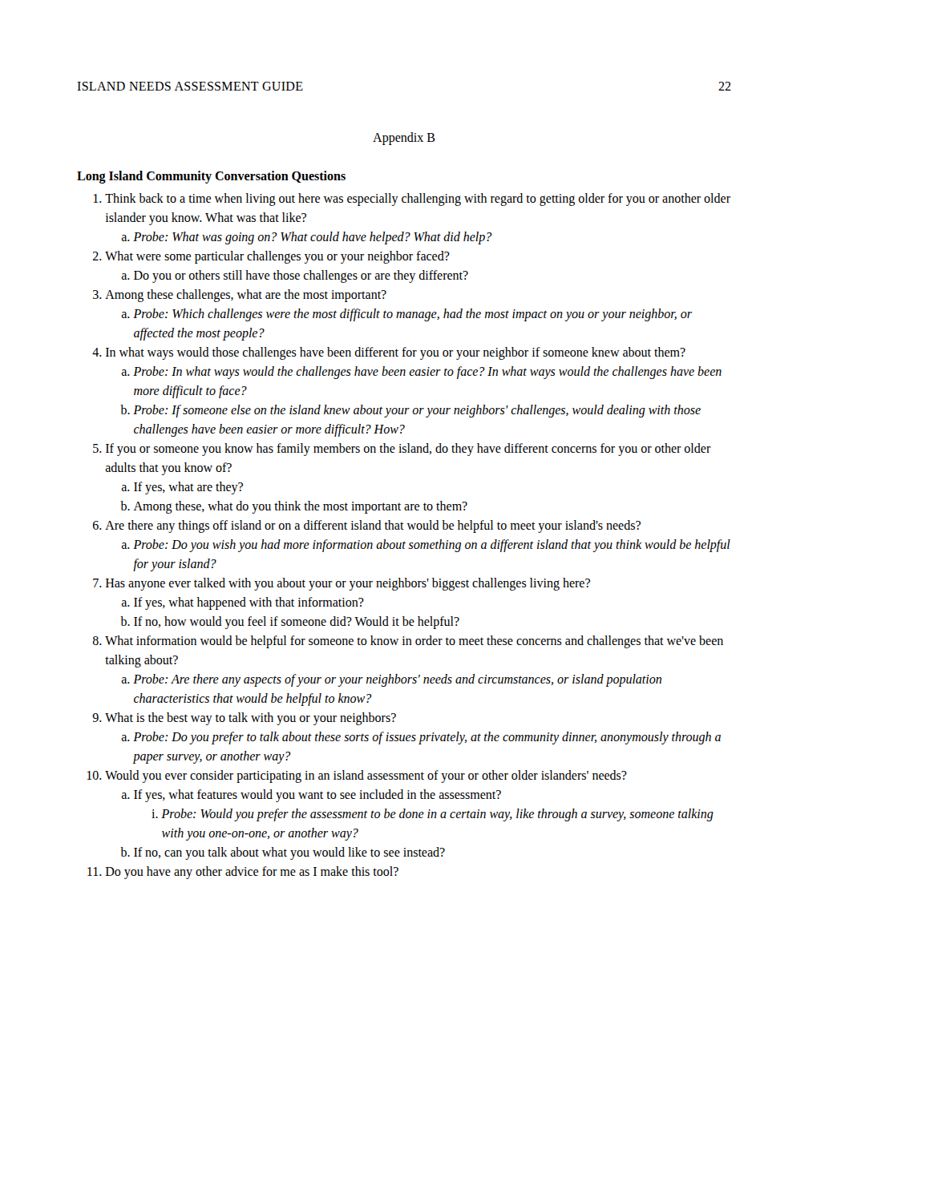Island Needs Assessment Guide 22
Appendix B
Long Island Community Conversation Questions
Think back to a time when living out here was especially challenging with regard to getting older for you or another older islander you know. What was that like?
Probe: What was going on? What could have helped? What did help?
What were some particular challenges you or your neighbor faced?
Do you or others still have those challenges or are they different?
Among these challenges, what are the most important?
Probe: Which challenges were the most difficult to manage, had the most impact on you or your neighbor, or affected the most people?
In what ways would those challenges have been different for you or your neighbor if someone knew about them?
Probe: In what ways would the challenges have been easier to face? In what ways would the challenges have been more difficult to face?
Probe: If someone else on the island knew about your or your neighbors' challenges, would dealing with those challenges have been easier or more difficult? How?
If you or someone you know has family members on the island, do they have different concerns for you or other older adults that you know of?
If yes, what are they?
Among these, what do you think the most important are to them?
Are there any things off island or on a different island that would be helpful to meet your island's needs?
Probe: Do you wish you had more information about something on a different island that you think would be helpful for your island?
Has anyone ever talked with you about your or your neighbors' biggest challenges living here?
If yes, what happened with that information?
If no, how would you feel if someone did? Would it be helpful?
What information would be helpful for someone to know in order to meet these concerns and challenges that we've been talking about?
Probe: Are there any aspects of your or your neighbors' needs and circumstances, or island population characteristics that would be helpful to know?
What is the best way to talk with you or your neighbors?
Probe: Do you prefer to talk about these sorts of issues privately, at the community dinner, anonymously through a paper survey, or another way?
Would you ever consider participating in an island assessment of your or other older islanders' needs?
If yes, what features would you want to see included in the assessment?
Probe: Would you prefer the assessment to be done in a certain way, like through a survey, someone talking with you one-on-one, or another way?
If no, can you talk about what you would like to see instead?
Do you have any other advice for me as I make this tool?